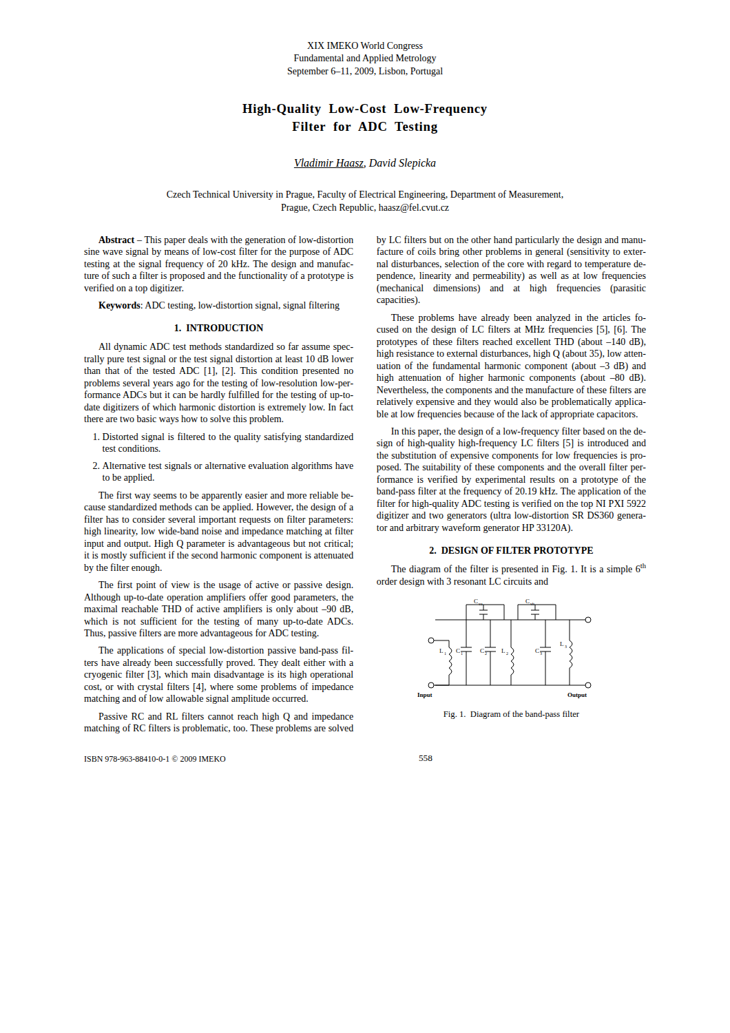XIX IMEKO World Congress
Fundamental and Applied Metrology
September 6–11, 2009, Lisbon, Portugal
High-Quality Low-Cost Low-Frequency
Filter for ADC Testing
Vladimir Haasz, David Slepicka
Czech Technical University in Prague, Faculty of Electrical Engineering, Department of Measurement,
Prague, Czech Republic, haasz@fel.cvut.cz
Abstract – This paper deals with the generation of low-distortion sine wave signal by means of low-cost filter for the purpose of ADC testing at the signal frequency of 20 kHz. The design and manufacture of such a filter is proposed and the functionality of a prototype is verified on a top digitizer.
Keywords: ADC testing, low-distortion signal, signal filtering
1. Introduction
All dynamic ADC test methods standardized so far assume spectrally pure test signal or the test signal distortion at least 10 dB lower than that of the tested ADC [1], [2]. This condition presented no problems several years ago for the testing of low-resolution low-performance ADCs but it can be hardly fulfilled for the testing of up-to-date digitizers of which harmonic distortion is extremely low. In fact there are two basic ways how to solve this problem.
Distorted signal is filtered to the quality satisfying standardized test conditions.
Alternative test signals or alternative evaluation algorithms have to be applied.
The first way seems to be apparently easier and more reliable because standardized methods can be applied. However, the design of a filter has to consider several important requests on filter parameters: high linearity, low wide-band noise and impedance matching at filter input and output. High Q parameter is advantageous but not critical; it is mostly sufficient if the second harmonic component is attenuated by the filter enough.
The first point of view is the usage of active or passive design. Although up-to-date operation amplifiers offer good parameters, the maximal reachable THD of active amplifiers is only about –90 dB, which is not sufficient for the testing of many up-to-date ADCs. Thus, passive filters are more advantageous for ADC testing.
The applications of special low-distortion passive band-pass filters have already been successfully proved. They dealt either with a cryogenic filter [3], which main disadvantage is its high operational cost, or with crystal filters [4], where some problems of impedance matching and of low allowable signal amplitude occurred.
Passive RC and RL filters cannot reach high Q and impedance matching of RC filters is problematic, too. These problems are solved by LC filters but on the other hand particularly the design and manufacture of coils bring other problems in general (sensitivity to external disturbances, selection of the core with regard to temperature dependence, linearity and permeability) as well as at low frequencies (mechanical dimensions) and at high frequencies (parasitic capacities).
These problems have already been analyzed in the articles focused on the design of LC filters at MHz frequencies [5], [6]. The prototypes of these filters reached excellent THD (about –140 dB), high resistance to external disturbances, high Q (about 35), low attenuation of the fundamental harmonic component (about –3 dB) and high attenuation of higher harmonic components (about –80 dB). Nevertheless, the components and the manufacture of these filters are relatively expensive and they would also be problematically applicable at low frequencies because of the lack of appropriate capacitors.
In this paper, the design of a low-frequency filter based on the design of high-quality high-frequency LC filters [5] is introduced and the substitution of expensive components for low frequencies is proposed. The suitability of these components and the overall filter performance is verified by experimental results on a prototype of the band-pass filter at the frequency of 20.19 kHz. The application of the filter for high-quality ADC testing is verified on the top NI PXI 5922 digitizer and two generators (ultra low-distortion SR DS360 generator and arbitrary waveform generator HP 33120A).
2. Design of Filter Prototype
The diagram of the filter is presented in Fig. 1. It is a simple 6th order design with 3 resonant LC circuits and
L1 C1 C2 L2 C3 L3 Cva Cvb Input Output
Fig. 1. Diagram of the band-pass filter
ISBN 978-963-88410-0-1 © 2009 IMEKO
558